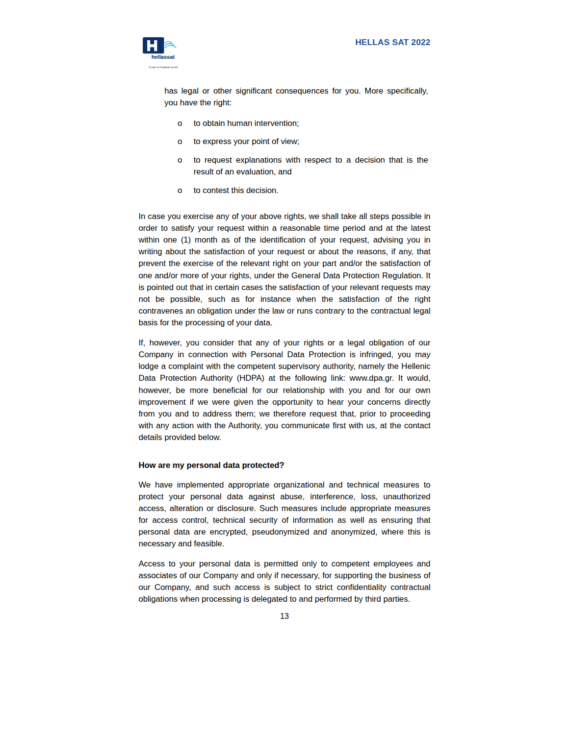hellassat
A part of Arabsat world
HELLAS SAT 2022
has legal or other significant consequences for you. More specifically, you have the right:
to obtain human intervention;
to express your point of view;
to request explanations with respect to a decision that is the result of an evaluation, and
to contest this decision.
In case you exercise any of your above rights, we shall take all steps possible in order to satisfy your request within a reasonable time period and at the latest within one (1) month as of the identification of your request, advising you in writing about the satisfaction of your request or about the reasons, if any, that prevent the exercise of the relevant right on your part and/or the satisfaction of one and/or more of your rights, under the General Data Protection Regulation. It is pointed out that in certain cases the satisfaction of your relevant requests may not be possible, such as for instance when the satisfaction of the right contravenes an obligation under the law or runs contrary to the contractual legal basis for the processing of your data.
If, however, you consider that any of your rights or a legal obligation of our Company in connection with Personal Data Protection is infringed, you may lodge a complaint with the competent supervisory authority, namely the Hellenic Data Protection Authority (HDPA) at the following link: www.dpa.gr. It would, however, be more beneficial for our relationship with you and for our own improvement if we were given the opportunity to hear your concerns directly from you and to address them; we therefore request that, prior to proceeding with any action with the Authority, you communicate first with us, at the contact details provided below.
How are my personal data protected?
We have implemented appropriate organizational and technical measures to protect your personal data against abuse, interference, loss, unauthorized access, alteration or disclosure. Such measures include appropriate measures for access control, technical security of information as well as ensuring that personal data are encrypted, pseudonymized and anonymized, where this is necessary and feasible.
Access to your personal data is permitted only to competent employees and associates of our Company and only if necessary, for supporting the business of our Company, and such access is subject to strict confidentiality contractual obligations when processing is delegated to and performed by third parties.
13